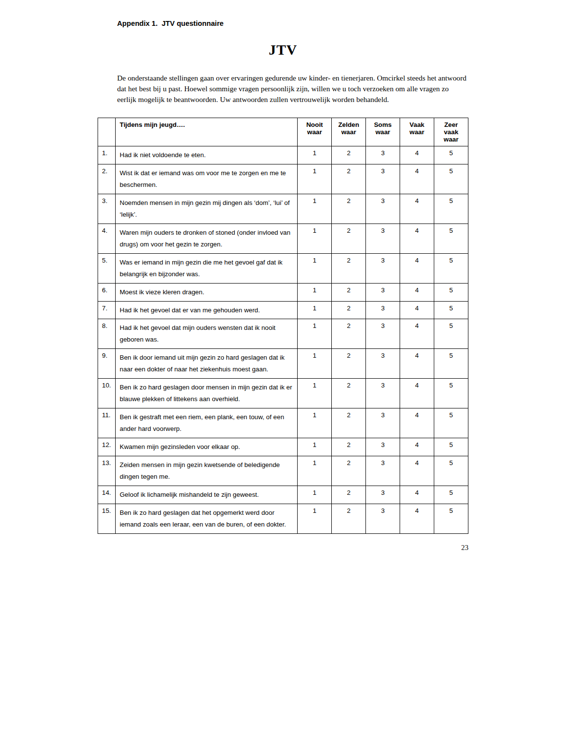Appendix 1. JTV questionnaire
JTV
De onderstaande stellingen gaan over ervaringen gedurende uw kinder- en tienerjaren. Omcirkel steeds het antwoord dat het best bij u past. Hoewel sommige vragen persoonlijk zijn, willen we u toch verzoeken om alle vragen zo eerlijk mogelijk te beantwoorden. Uw antwoorden zullen vertrouwelijk worden behandeld.
| | Tijdens mijn jeugd…. | Nooit waar | Zelden waar | Soms waar | Vaak waar | Zeer vaak waar |
| --- | --- | --- | --- | --- | --- | --- |
| 1. | Had ik niet voldoende te eten. | 1 | 2 | 3 | 4 | 5 |
| 2. | Wist ik dat er iemand was om voor me te zorgen en me te beschermen. | 1 | 2 | 3 | 4 | 5 |
| 3. | Noemden mensen in mijn gezin mij dingen als ‘dom’, ‘lui’ of ‘lelijk’. | 1 | 2 | 3 | 4 | 5 |
| 4. | Waren mijn ouders te dronken of stoned (onder invloed van drugs) om voor het gezin te zorgen. | 1 | 2 | 3 | 4 | 5 |
| 5. | Was er iemand in mijn gezin die me het gevoel gaf dat ik belangrijk en bijzonder was. | 1 | 2 | 3 | 4 | 5 |
| 6. | Moest ik vieze kleren dragen. | 1 | 2 | 3 | 4 | 5 |
| 7. | Had ik het gevoel dat er van me gehouden werd. | 1 | 2 | 3 | 4 | 5 |
| 8. | Had ik het gevoel dat mijn ouders wensten dat ik nooit geboren was. | 1 | 2 | 3 | 4 | 5 |
| 9. | Ben ik door iemand uit mijn gezin zo hard geslagen dat ik naar een dokter of naar het ziekenhuis moest gaan. | 1 | 2 | 3 | 4 | 5 |
| 10. | Ben ik zo hard geslagen door mensen in mijn gezin dat ik er blauwe plekken of littekens aan overhield. | 1 | 2 | 3 | 4 | 5 |
| 11. | Ben ik gestraft met een riem, een plank, een touw, of een ander hard voorwerp. | 1 | 2 | 3 | 4 | 5 |
| 12. | Kwamen mijn gezinsleden voor elkaar op. | 1 | 2 | 3 | 4 | 5 |
| 13. | Zeiden mensen in mijn gezin kwetsende of beledigende dingen tegen me. | 1 | 2 | 3 | 4 | 5 |
| 14. | Geloof ik lichamelijk mishandeld te zijn geweest. | 1 | 2 | 3 | 4 | 5 |
| 15. | Ben ik zo hard geslagen dat het opgemerkt werd door iemand zoals een leraar, een van de buren, of een dokter. | 1 | 2 | 3 | 4 | 5 |
23